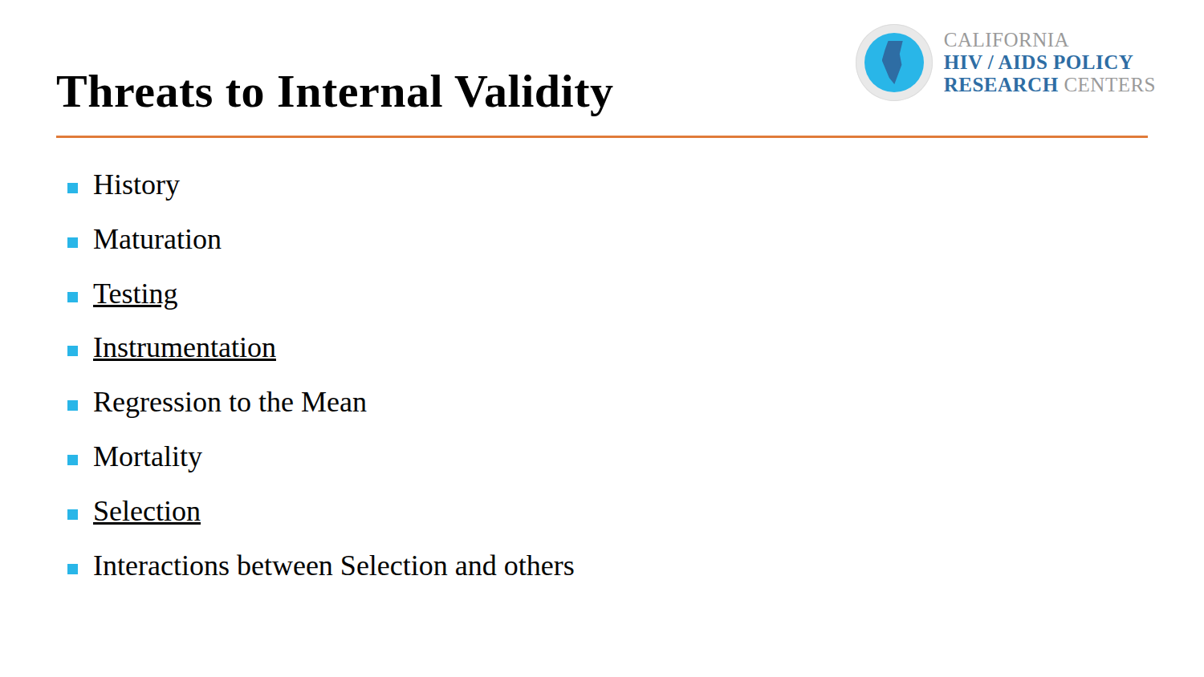CALIFORNIA
HIV / AIDS POLICY
RESEARCH CENTERS
Threats to Internal Validity
History
Maturation
Testing
Instrumentation
Regression to the Mean
Mortality
Selection
Interactions between Selection and others